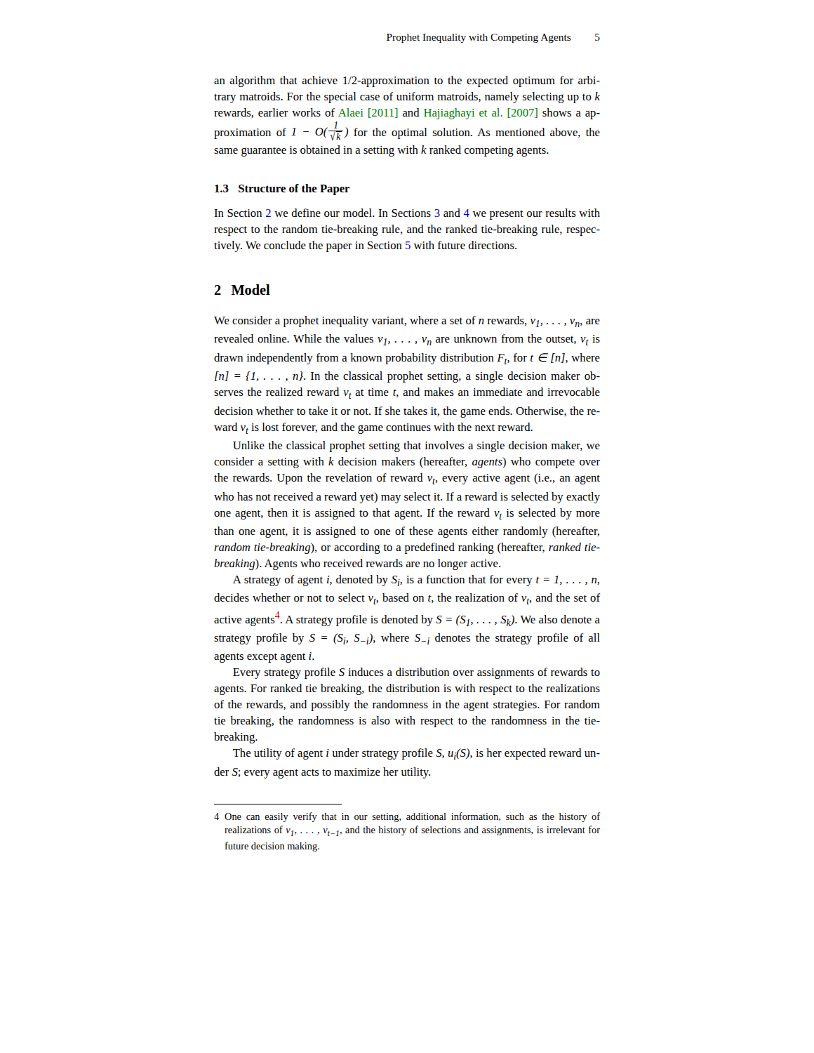Prophet Inequality with Competing Agents 5
an algorithm that achieve 1/2-approximation to the expected optimum for arbitrary matroids. For the special case of uniform matroids, namely selecting up to k rewards, earlier works of Alaei [2011] and Hajiaghayi et al. [2007] shows a approximation of 1 − O(1√k) for the optimal solution. As mentioned above, the same guarantee is obtained in a setting with k ranked competing agents.
1.3 Structure of the Paper
In Section 2 we define our model. In Sections 3 and 4 we present our results with respect to the random tie-breaking rule, and the ranked tie-breaking rule, respectively. We conclude the paper in Section 5 with future directions.
2 Model
We consider a prophet inequality variant, where a set of n rewards, v1, . . . , vn, are revealed online. While the values v1, . . . , vn are unknown from the outset, vt is drawn independently from a known probability distribution Ft, for t ∈ [n], where [n] = {1, . . . , n}. In the classical prophet setting, a single decision maker observes the realized reward vt at time t, and makes an immediate and irrevocable decision whether to take it or not. If she takes it, the game ends. Otherwise, the reward vt is lost forever, and the game continues with the next reward.
Unlike the classical prophet setting that involves a single decision maker, we consider a setting with k decision makers (hereafter, agents) who compete over the rewards. Upon the revelation of reward vt, every active agent (i.e., an agent who has not received a reward yet) may select it. If a reward is selected by exactly one agent, then it is assigned to that agent. If the reward vt is selected by more than one agent, it is assigned to one of these agents either randomly (hereafter, random tie-breaking), or according to a predefined ranking (hereafter, ranked tie-breaking). Agents who received rewards are no longer active.
A strategy of agent i, denoted by Si, is a function that for every t = 1, . . . , n, decides whether or not to select vt, based on t, the realization of vt, and the set of active agents4. A strategy profile is denoted by S = (S1, . . . , Sk). We also denote a strategy profile by S = (Si, S−i), where S−i denotes the strategy profile of all agents except agent i.
Every strategy profile S induces a distribution over assignments of rewards to agents. For ranked tie breaking, the distribution is with respect to the realizations of the rewards, and possibly the randomness in the agent strategies. For random tie breaking, the randomness is also with respect to the randomness in the tie-breaking.
The utility of agent i under strategy profile S, ui(S), is her expected reward under S; every agent acts to maximize her utility.
4 One can easily verify that in our setting, additional information, such as the history of realizations of v1, . . . , vt−1, and the history of selections and assignments, is irrelevant for future decision making.